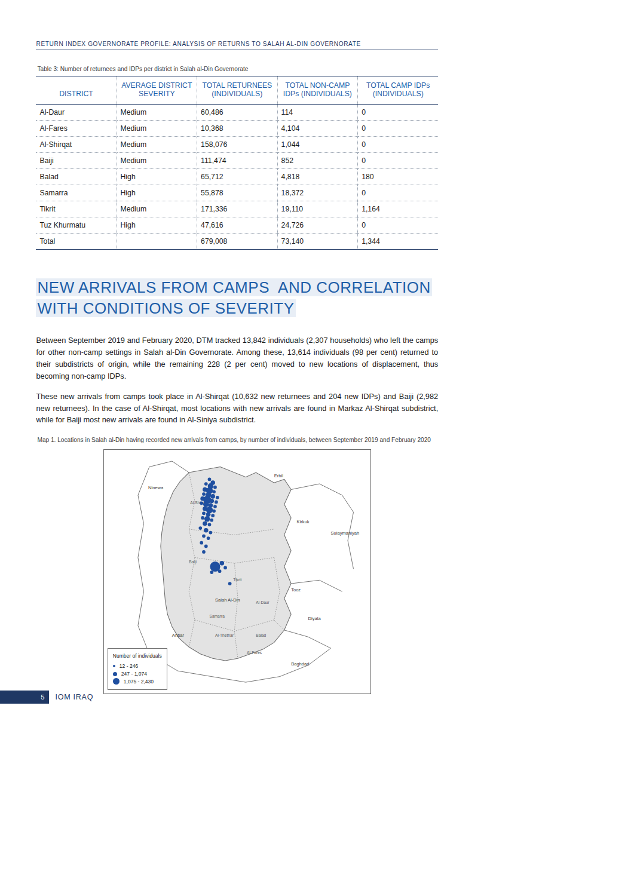Return Index Governorate Profile: Analysis of Returns to Salah al-Din Governorate
Table 3: Number of returnees and IDPs per district in Salah al-Din Governorate
| DISTRICT | AVERAGE DISTRICT SEVERITY | TOTAL RETURNEES (INDIVIDUALS) | TOTAL NON-CAMP IDPs (INDIVIDUALS) | TOTAL CAMP IDPs (INDIVIDUALS) |
| --- | --- | --- | --- | --- |
| Al-Daur | Medium | 60,486 | 114 | 0 |
| Al-Fares | Medium | 10,368 | 4,104 | 0 |
| Al-Shirqat | Medium | 158,076 | 1,044 | 0 |
| Baiji | Medium | 111,474 | 852 | 0 |
| Balad | High | 65,712 | 4,818 | 180 |
| Samarra | High | 55,878 | 18,372 | 0 |
| Tikrit | Medium | 171,336 | 19,110 | 1,164 |
| Tuz Khurmatu | High | 47,616 | 24,726 | 0 |
| Total | | 679,008 | 73,140 | 1,344 |
NEW ARRIVALS FROM CAMPS AND CORRELATION
WITH CONDITIONS OF SEVERITY
Between September 2019 and February 2020, DTM tracked 13,842 individuals (2,307 households) who left the camps for other non-camp settings in Salah al-Din Governorate. Among these, 13,614 individuals (98 per cent) returned to their subdistricts of origin, while the remaining 228 (2 per cent) moved to new locations of displacement, thus becoming non-camp IDPs.
These new arrivals from camps took place in Al-Shirqat (10,632 new returnees and 204 new IDPs) and Baiji (2,982 new returnees). In the case of Al-Shirqat, most locations with new arrivals are found in Markaz Al-Shirqat subdistrict, while for Baiji most new arrivals are found in Al-Siniya subdistrict.
Map 1. Locations in Salah al-Din having recorded new arrivals from camps, by number of individuals, between September 2019 and February 2020
Erbil Ninewa Kirkuk Sulaymaniyah Tooz Diyala Anbar Baghdad Al-Shirqat Baiji Tikrit Salah Al-Din Al-Daur Samarra Al-Thethar Balad Al-Fares
Number of individuals
12 - 246
247 - 1,074
1,075 - 2,430
5
IOM IRAQ